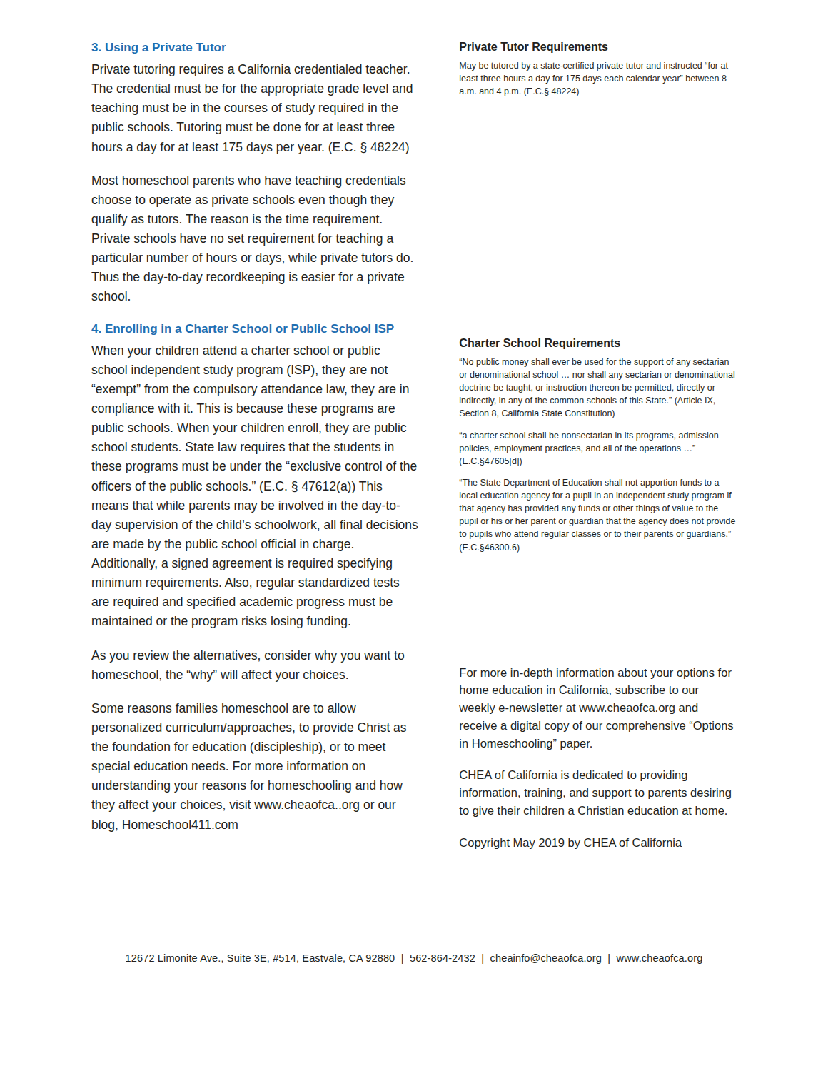3. Using a Private Tutor
Private tutoring requires a California credentialed teacher. The credential must be for the appropriate grade level and teaching must be in the courses of study required in the public schools. Tutoring must be done for at least three hours a day for at least 175 days per year. (E.C. § 48224)
Most homeschool parents who have teaching credentials choose to operate as private schools even though they qualify as tutors. The reason is the time requirement. Private schools have no set requirement for teaching a particular number of hours or days, while private tutors do. Thus the day-to-day recordkeeping is easier for a private school.
4. Enrolling in a Charter School or Public School ISP
When your children attend a charter school or public school independent study program (ISP), they are not “exempt” from the compulsory attendance law, they are in compliance with it. This is because these programs are public schools. When your children enroll, they are public school students. State law requires that the students in these programs must be under the “exclusive control of the officers of the public schools.” (E.C. § 47612(a)) This means that while parents may be involved in the day-to-day supervision of the child’s schoolwork, all final decisions are made by the public school official in charge. Additionally, a signed agreement is required specifying minimum requirements. Also, regular standardized tests are required and specified academic progress must be maintained or the program risks losing funding.
As you review the alternatives, consider why you want to homeschool, the “why” will affect your choices.
Some reasons families homeschool are to allow personalized curriculum/approaches, to provide Christ as the foundation for education (discipleship), or to meet special education needs. For more information on understanding your reasons for homeschooling and how they affect your choices, visit www.cheaofca..org or our blog, Homeschool411.com
Private Tutor Requirements
May be tutored by a state-certified private tutor and instructed “for at least three hours a day for 175 days each calendar year” between 8 a.m. and 4 p.m. (E.C.§ 48224)
Charter School Requirements
“No public money shall ever be used for the support of any sectarian or denominational school … nor shall any sectarian or denominational doctrine be taught, or instruction thereon be permitted, directly or indirectly, in any of the common schools of this State.” (Article IX, Section 8, California State Constitution)
“a charter school shall be nonsectarian in its programs, admission policies, employment practices, and all of the operations …” (E.C.§47605[d])
“The State Department of Education shall not apportion funds to a local education agency for a pupil in an independent study program if that agency has provided any funds or other things of value to the pupil or his or her parent or guardian that the agency does not provide to pupils who attend regular classes or to their parents or guardians.” (E.C.§46300.6)
For more in-depth information about your options for home education in California, subscribe to our weekly e-newsletter at www.cheaofca.org and receive a digital copy of our comprehensive “Options in Homeschooling” paper.
CHEA of California is dedicated to providing information, training, and support to parents desiring to give their children a Christian education at home.
Copyright May 2019 by CHEA of California
12672 Limonite Ave., Suite 3E, #514, Eastvale, CA 92880 | 562-864-2432 | cheainfo@cheaofca.org | www.cheaofca.org